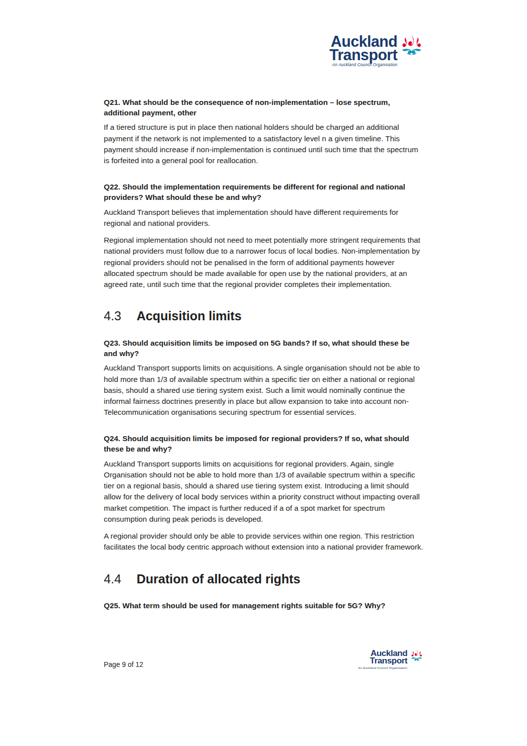Auckland Transport An Auckland Council Organisation
Q21. What should be the consequence of non-implementation – lose spectrum, additional payment, other
If a tiered structure is put in place then national holders should be charged an additional payment if the network is not implemented to a satisfactory level n a given timeline. This payment should increase if non-implementation is continued until such time that the spectrum is forfeited into a general pool for reallocation.
Q22. Should the implementation requirements be different for regional and national providers? What should these be and why?
Auckland Transport believes that implementation should have different requirements for regional and national providers.
Regional implementation should not need to meet potentially more stringent requirements that national providers must follow due to a narrower focus of local bodies. Non-implementation by regional providers should not be penalised in the form of additional payments however allocated spectrum should be made available for open use by the national providers, at an agreed rate, until such time that the regional provider completes their implementation.
4.3 Acquisition limits
Q23. Should acquisition limits be imposed on 5G bands? If so, what should these be and why?
Auckland Transport supports limits on acquisitions. A single organisation should not be able to hold more than 1/3 of available spectrum within a specific tier on either a national or regional basis, should a shared use tiering system exist. Such a limit would nominally continue the informal fairness doctrines presently in place but allow expansion to take into account non-Telecommunication organisations securing spectrum for essential services.
Q24. Should acquisition limits be imposed for regional providers? If so, what should these be and why?
Auckland Transport supports limits on acquisitions for regional providers. Again, single Organisation should not be able to hold more than 1/3 of available spectrum within a specific tier on a regional basis, should a shared use tiering system exist. Introducing a limit should allow for the delivery of local body services within a priority construct without impacting overall market competition. The impact is further reduced if a of a spot market for spectrum consumption during peak periods is developed.
A regional provider should only be able to provide services within one region. This restriction facilitates the local body centric approach without extension into a national provider framework.
4.4 Duration of allocated rights
Q25. What term should be used for management rights suitable for 5G? Why?
Page 9 of 12
Auckland Transport An Auckland Council Organisation